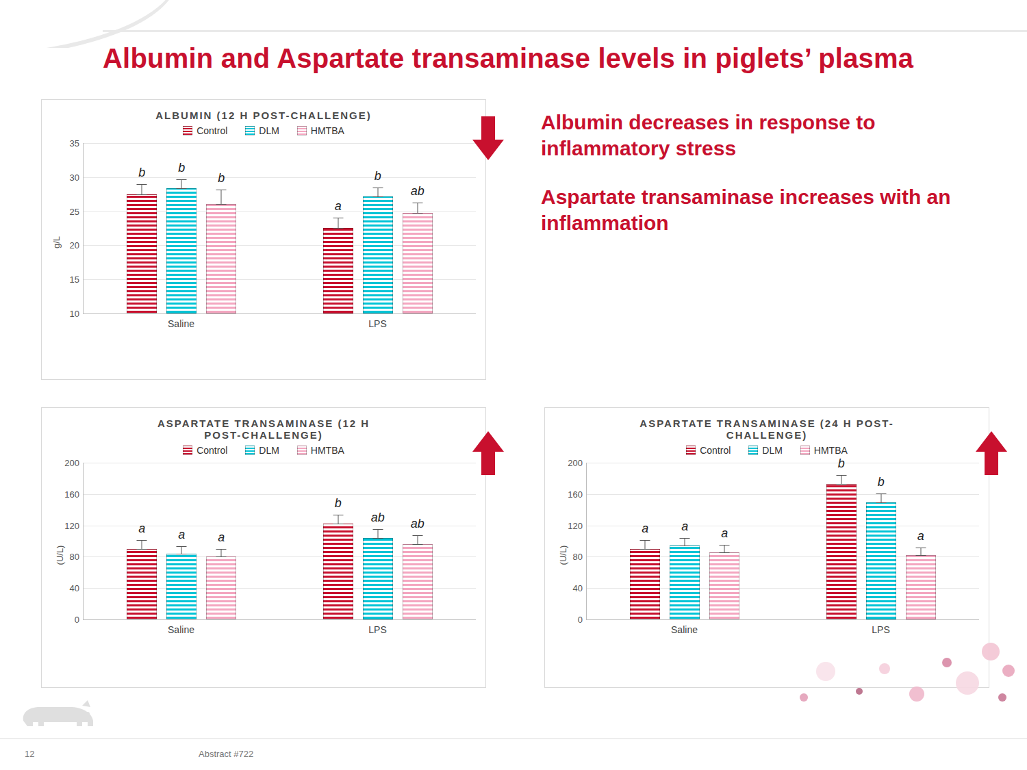Albumin and Aspartate transaminase levels in piglets’ plasma
Albumin (12 h post-challenge)
Control DLM HMTBA
g/L
35
30
25
20
15
10
b
b
b
a
b
ab
Saline LPS
Albumin decreases in response to inflammatory stress
Aspartate transaminase increases with an inflammation
Aspartate transaminase (12 h
post-challenge)
Control DLM HMTBA
(U/L)
200
160
120
80
40
0
a
a
a
b
ab
ab
Saline LPS
Aspartate transaminase (24 h post-
challenge)
Control DLM HMTBA
(U/L)
200
160
120
80
40
0
a
a
a
b
b
a
Saline LPS
12 Abstract #722